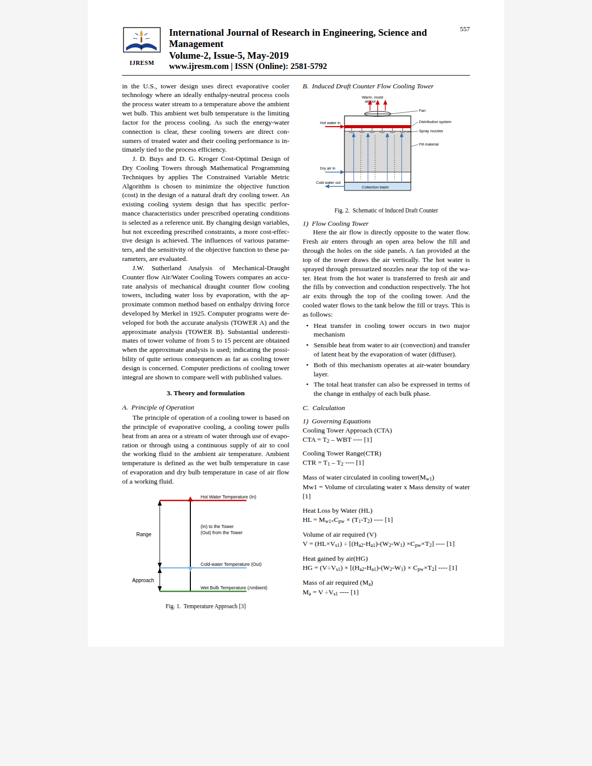557
IJRESM
International Journal of Research in Engineering, Science and Management
Volume-2, Issue-5, May-2019
www.ijresm.com | ISSN (Online): 2581-5792
in the U.S., tower design uses direct evaporative cooler technology where an ideally enthalpy-neutral process cools the process water stream to a temperature above the ambient wet bulb. This ambient wet bulb temperature is the limiting factor for the process cooling. As such the energy-water connection is clear, these cooling towers are direct consumers of treated water and their cooling performance is intimately tied to the process efficiency.
J. D. Buys and D. G. Kroger Cost-Optimal Design of Dry Cooling Towers through Mathematical Programming Techniques by applies The Constrained Variable Metric Algorithm is chosen to minimize the objective function (cost) in the design of a natural draft dry cooling tower. An existing cooling system design that has specific performance characteristics under prescribed operating conditions is selected as a reference unit. By changing design variables, but not exceeding prescribed constraints, a more cost-effective design is achieved. The influences of various parameters, and the sensitivity of the objective function to these parameters, are evaluated.
J.W. Sutherland Analysis of Mechanical-Draught Counter flow Air/Water Cooling Towers compares an accurate analysis of mechanical draught counter flow cooling towers, including water loss by evaporation, with the approximate common method based on enthalpy driving force developed by Merkel in 1925. Computer programs were developed for both the accurate analysis (TOWER A) and the approximate analysis (TOWER B). Substantial underestimates of tower volume of from 5 to 15 percent are obtained when the approximate analysis is used; indicating the possibility of quite serious consequences as far as cooling tower design is concerned. Computer predictions of cooling tower integral are shown to compare well with published values.
3. Theory and formulation
A. Principle of Operation
The principle of operation of a cooling tower is based on the principle of evaporative cooling, a cooling tower pulls heat from an area or a stream of water through use of evaporation or through using a continuous supply of air to cool the working fluid to the ambient air temperature. Ambient temperature is defined as the wet bulb temperature in case of evaporation and dry bulb temperature in case of air flow of a working fluid.
Hot Water Temperature (In) Cold-water Temperature (Out) Wet Bulb Temperature (Ambient) Range Approach (In) to the Tower (Out) from the Tower
Fig. 1. Temperature Approach [3]
B. Induced Draft Counter Flow Cooling Tower
Collection basin Warm, moist air out Fan Distribution system Spray nozzles Fill material Hot water in Dry air in Cold water out
Fig. 2. Schematic of Induced Draft Counter
1) Flow Cooling Tower
Here the air flow is directly opposite to the water flow. Fresh air enters through an open area below the fill and through the holes on the side panels. A fan provided at the top of the tower draws the air vertically. The hot water is sprayed through pressurized nozzles near the top of the water. Heat from the hot water is transferred to fresh air and the fills by convection and conduction respectively. The hot air exits through the top of the cooling tower. And the cooled water flows to the tank below the fill or trays. This is as follows:
Heat transfer in cooling tower occurs in two major mechanism
Sensible heat from water to air (convection) and transfer of latent heat by the evaporation of water (diffuser).
Both of this mechanism operates at air-water boundary layer.
The total heat transfer can also be expressed in terms of the change in enthalpy of each bulk phase.
C. Calculation
1) Governing Equations
Cooling Tower Approach (CTA)
CTA = T2 – WBT ---- [1]
Cooling Tower Range(CTR)
CTR = T1 – T2 ---- [1]
Mass of water circulated in cooling tower(Mw1)
Mw1 = Volume of circulating water x Mass density of water [1]
Heat Loss by Water (HL)
HL = Mw1×Cpw × (T1-T2) ---- [1]
Volume of air required (V)
V = (HL×Vs1) ÷ [(Ha2-Ha1)-(W2-W1) ×Cpw×T2] ---- [1]
Heat gained by air(HG)
HG = (V÷Vs1) × [(Ha2-Ha1)-(W2-W1) × Cpw×T2] ---- [1]
Mass of air required (Ma)
Ma = V ÷Vs1 ---- [1]